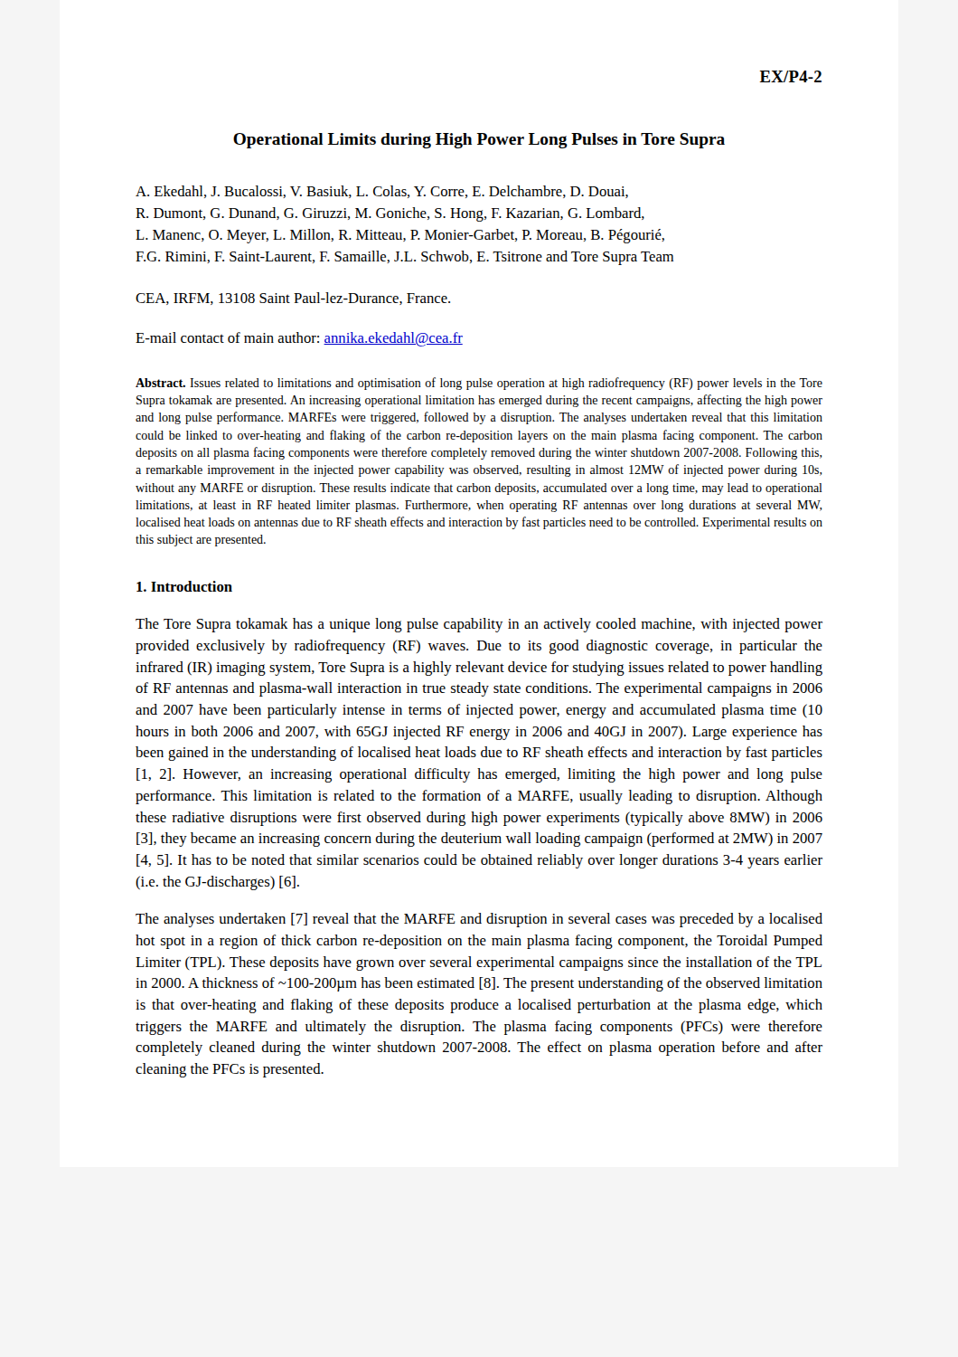EX/P4-2
Operational Limits during High Power Long Pulses in Tore Supra
A. Ekedahl, J. Bucalossi, V. Basiuk, L. Colas, Y. Corre, E. Delchambre, D. Douai,
R. Dumont, G. Dunand, G. Giruzzi, M. Goniche, S. Hong, F. Kazarian, G. Lombard,
L. Manenc, O. Meyer, L. Millon, R. Mitteau, P. Monier-Garbet, P. Moreau, B. Pégourié,
F.G. Rimini, F. Saint-Laurent, F. Samaille, J.L. Schwob, E. Tsitrone and Tore Supra Team
CEA, IRFM, 13108 Saint Paul-lez-Durance, France.
E-mail contact of main author: annika.ekedahl@cea.fr
Abstract. Issues related to limitations and optimisation of long pulse operation at high radiofrequency (RF) power levels in the Tore Supra tokamak are presented. An increasing operational limitation has emerged during the recent campaigns, affecting the high power and long pulse performance. MARFEs were triggered, followed by a disruption. The analyses undertaken reveal that this limitation could be linked to over-heating and flaking of the carbon re-deposition layers on the main plasma facing component. The carbon deposits on all plasma facing components were therefore completely removed during the winter shutdown 2007-2008. Following this, a remarkable improvement in the injected power capability was observed, resulting in almost 12MW of injected power during 10s, without any MARFE or disruption. These results indicate that carbon deposits, accumulated over a long time, may lead to operational limitations, at least in RF heated limiter plasmas. Furthermore, when operating RF antennas over long durations at several MW, localised heat loads on antennas due to RF sheath effects and interaction by fast particles need to be controlled. Experimental results on this subject are presented.
1. Introduction
The Tore Supra tokamak has a unique long pulse capability in an actively cooled machine, with injected power provided exclusively by radiofrequency (RF) waves. Due to its good diagnostic coverage, in particular the infrared (IR) imaging system, Tore Supra is a highly relevant device for studying issues related to power handling of RF antennas and plasma-wall interaction in true steady state conditions. The experimental campaigns in 2006 and 2007 have been particularly intense in terms of injected power, energy and accumulated plasma time (10 hours in both 2006 and 2007, with 65GJ injected RF energy in 2006 and 40GJ in 2007). Large experience has been gained in the understanding of localised heat loads due to RF sheath effects and interaction by fast particles [1, 2]. However, an increasing operational difficulty has emerged, limiting the high power and long pulse performance. This limitation is related to the formation of a MARFE, usually leading to disruption. Although these radiative disruptions were first observed during high power experiments (typically above 8MW) in 2006 [3], they became an increasing concern during the deuterium wall loading campaign (performed at 2MW) in 2007 [4, 5]. It has to be noted that similar scenarios could be obtained reliably over longer durations 3-4 years earlier (i.e. the GJ-discharges) [6].
The analyses undertaken [7] reveal that the MARFE and disruption in several cases was preceded by a localised hot spot in a region of thick carbon re-deposition on the main plasma facing component, the Toroidal Pumped Limiter (TPL). These deposits have grown over several experimental campaigns since the installation of the TPL in 2000. A thickness of ~100-200µm has been estimated [8]. The present understanding of the observed limitation is that over-heating and flaking of these deposits produce a localised perturbation at the plasma edge, which triggers the MARFE and ultimately the disruption. The plasma facing components (PFCs) were therefore completely cleaned during the winter shutdown 2007-2008. The effect on plasma operation before and after cleaning the PFCs is presented.